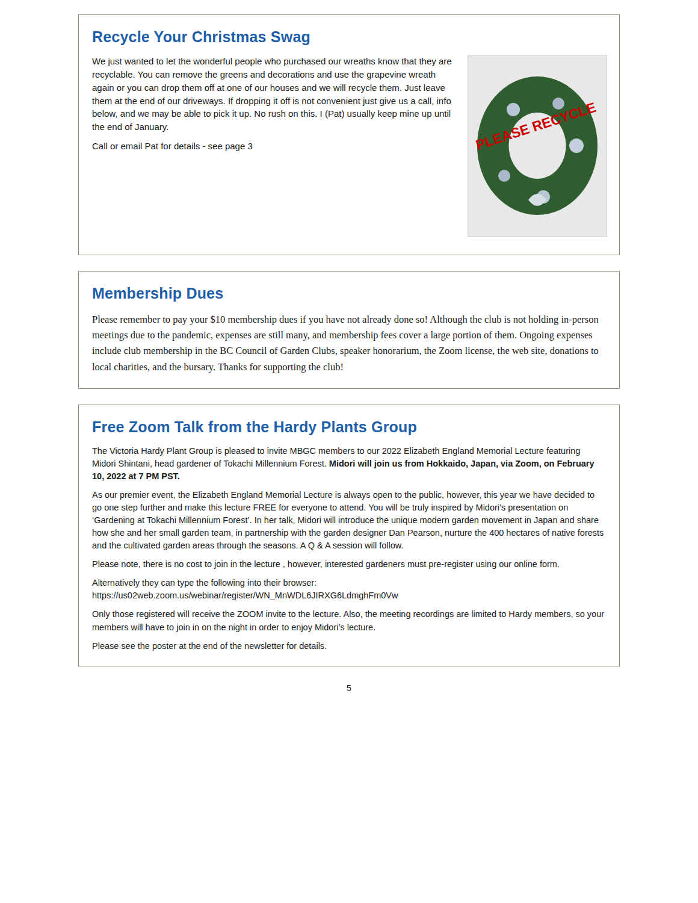Recycle Your Christmas Swag
We just wanted to let the wonderful people who purchased our wreaths know that they are recyclable. You can remove the greens and decorations and use the grapevine wreath again or you can drop them off at one of our houses and we will recycle them. Just leave them at the end of our driveways. If dropping it off is not convenient just give us a call, info below, and we may be able to pick it up. No rush on this. I (Pat) usually keep mine up until the end of January.
Call or email Pat for details - see page 3
Membership Dues
Please remember to pay your $10 membership dues if you have not already done so! Although the club is not holding in-person meetings due to the pandemic, expenses are still many, and membership fees cover a large portion of them. Ongoing expenses include club membership in the BC Council of Garden Clubs, speaker honorarium, the Zoom license, the web site, donations to local charities, and the bursary. Thanks for supporting the club!
Free Zoom Talk from the Hardy Plants Group
The Victoria Hardy Plant Group is pleased to invite MBGC members to our 2022 Elizabeth England Memorial Lecture featuring Midori Shintani, head gardener of Tokachi Millennium Forest. Midori will join us from Hokkaido, Japan, via Zoom, on February 10, 2022 at 7 PM PST.
As our premier event, the Elizabeth England Memorial Lecture is always open to the public, however, this year we have decided to go one step further and make this lecture FREE for everyone to attend. You will be truly inspired by Midori’s presentation on ‘Gardening at Tokachi Millennium Forest’. In her talk, Midori will introduce the unique modern garden movement in Japan and share how she and her small garden team, in partnership with the garden designer Dan Pearson, nurture the 400 hectares of native forests and the cultivated garden areas through the seasons. A Q & A session will follow.
Please note, there is no cost to join in the lecture , however, interested gardeners must pre-register using our online form.
Alternatively they can type the following into their browser: https://us02web.zoom.us/webinar/register/WN_MnWDL6JIRXG6LdmghFm0Vw
Only those registered will receive the ZOOM invite to the lecture. Also, the meeting recordings are limited to Hardy members, so your members will have to join in on the night in order to enjoy Midori’s lecture.
Please see the poster at the end of the newsletter for details.
5